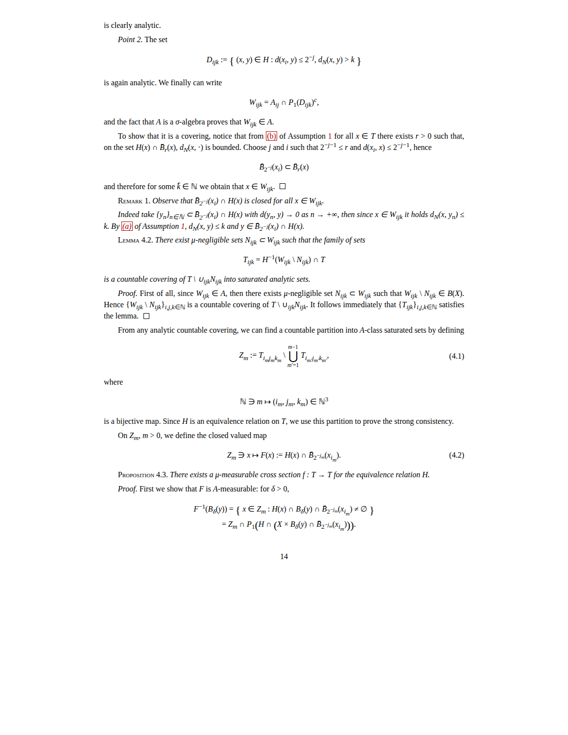is clearly analytic.
Point 2. The set
Dijk := { (x, y) ∈ H : d(xi, y) ≤ 2−j, dN(x, y) > k }
is again analytic. We finally can write
Wijk = Aij ∩ P1(Dijk)c,
and the fact that A is a σ-algebra proves that Wijk ∈ A.
To show that it is a covering, notice that from (b) of Assumption 1 for all x ∈ T there exists r > 0 such that, on the set H(x) ∩ B̄r(x), dN(x, ·) is bounded. Choose j and i such that 2−j−1 ≤ r and d(xi, x) ≤ 2−j−1, hence
B̄2−j(xi) ⊂ B̄r(x)
and therefore for some k̄ ∈ ℕ we obtain that x ∈ Wijk.
Remark 1. Observe that B̄2−j(xi) ∩ H(x) is closed for all x ∈ Wijk.
Indeed take {yn}n∈ℕ ⊂ B̄2−j(xi) ∩ H(x) with d(yn, y) → 0 as n → +∞, then since x ∈ Wijk it holds dN(x, yn) ≤ k. By (a) of Assumption 1, dN(x, y) ≤ k and y ∈ B̄2−j(xi) ∩ H(x).
Lemma 4.2. There exist μ-negligible sets Nijk ⊂ Wijk such that the family of sets
Tijk = H−1(Wijk \ Nijk) ∩ T
is a countable covering of T \ ∪ijkNijk into saturated analytic sets.
Proof. First of all, since Wijk ∈ A, then there exists μ-negligible set Nijk ⊂ Wijk such that Wijk \ Nijk ∈ B(X). Hence {Wijk \ Nijk}i,j,k∈ℕ is a countable covering of T \ ∪ijkNijk. It follows immediately that {Tijk}i,j,k∈ℕ satisfies the lemma.
From any analytic countable covering, we can find a countable partition into A-class saturated sets by defining
Zm := Timjmkm \ m−1⋃m′=1 Tim′jm′km′, (4.1)
where
ℕ ∋ m ↦ (im, jm, km) ∈ ℕ3
is a bijective map. Since H is an equivalence relation on T, we use this partition to prove the strong consistency.
On Zm, m > 0, we define the closed valued map
Zm ∋ x ↦ F(x) := H(x) ∩ B̄2−jm(xim). (4.2)
Proposition 4.3. There exists a μ-measurable cross section f : T → T for the equivalence relation H.
Proof. First we show that F is A-measurable: for δ > 0,
F−1(Bδ(y)) = { x ∈ Zm : H(x) ∩ Bδ(y) ∩ B̄2−jm(xim) ≠ ∅ }
= Zm ∩ P1(H ∩ (X × Bδ(y) ∩ B̄2−jm(xim))).
14